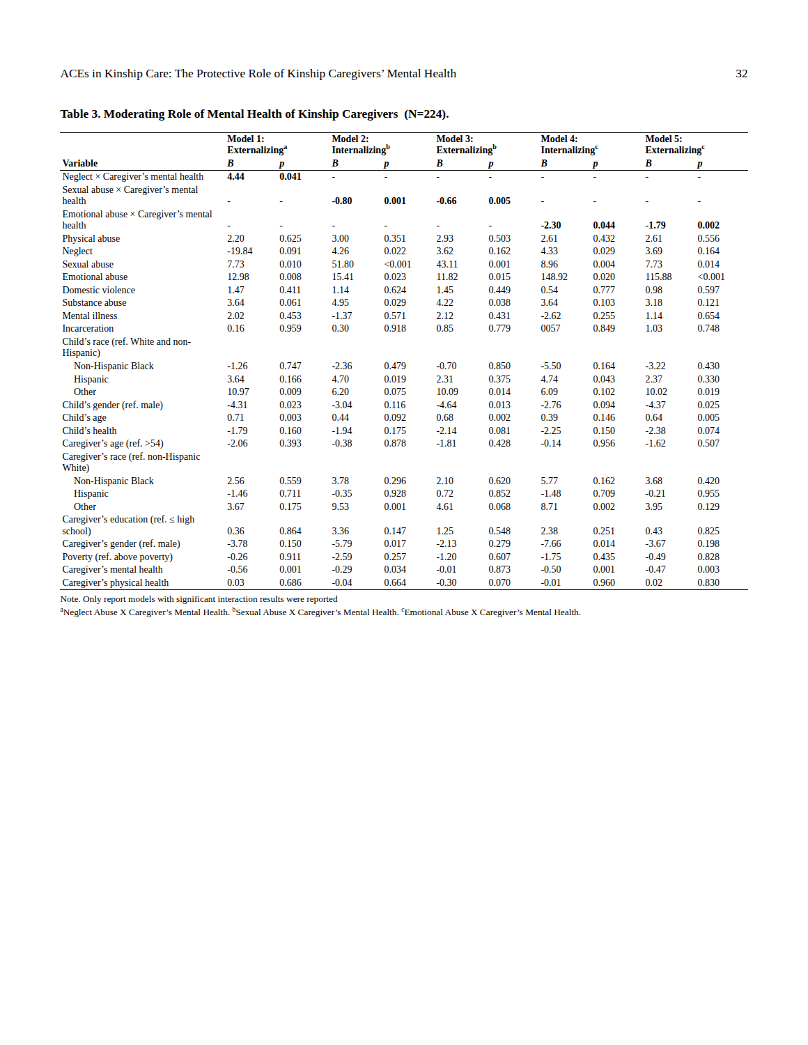ACEs in Kinship Care: The Protective Role of Kinship Caregivers’ Mental Health 32
Table 3. Moderating Role of Mental Health of Kinship Caregivers (N=224).
| | Model 1: Externalizing a | Model 2: Internalizing b | Model 3: Externalizing b | Model 4: Internalizing c | Model 5: Externalizing c |
| --- | --- | --- | --- | --- | --- |
| Variable | B | p | B | p | B | p | B | p | B | p |
| Neglect × Caregiver’s mental health | 4.44 | 0.041 | - | - | - | - | - | - | - | - |
| Sexual abuse × Caregiver’s mental health | - | - | -0.80 | 0.001 | -0.66 | 0.005 | - | - | - | - |
| Emotional abuse × Caregiver’s mental health | - | - | - | - | - | - | -2.30 | 0.044 | -1.79 | 0.002 |
| Physical abuse | 2.20 | 0.625 | 3.00 | 0.351 | 2.93 | 0.503 | 2.61 | 0.432 | 2.61 | 0.556 |
| Neglect | -19.84 | 0.091 | 4.26 | 0.022 | 3.62 | 0.162 | 4.33 | 0.029 | 3.69 | 0.164 |
| Sexual abuse | 7.73 | 0.010 | 51.80 | <0.001 | 43.11 | 0.001 | 8.96 | 0.004 | 7.73 | 0.014 |
| Emotional abuse | 12.98 | 0.008 | 15.41 | 0.023 | 11.82 | 0.015 | 148.92 | 0.020 | 115.88 | <0.001 |
| Domestic violence | 1.47 | 0.411 | 1.14 | 0.624 | 1.45 | 0.449 | 0.54 | 0.777 | 0.98 | 0.597 |
| Substance abuse | 3.64 | 0.061 | 4.95 | 0.029 | 4.22 | 0.038 | 3.64 | 0.103 | 3.18 | 0.121 |
| Mental illness | 2.02 | 0.453 | -1.37 | 0.571 | 2.12 | 0.431 | -2.62 | 0.255 | 1.14 | 0.654 |
| Incarceration | 0.16 | 0.959 | 0.30 | 0.918 | 0.85 | 0.779 | 0057 | 0.849 | 1.03 | 0.748 |
| Child’s race (ref. White and non-Hispanic) | | | | | | | | | | |
| Non-Hispanic Black | -1.26 | 0.747 | -2.36 | 0.479 | -0.70 | 0.850 | -5.50 | 0.164 | -3.22 | 0.430 |
| Hispanic | 3.64 | 0.166 | 4.70 | 0.019 | 2.31 | 0.375 | 4.74 | 0.043 | 2.37 | 0.330 |
| Other | 10.97 | 0.009 | 6.20 | 0.075 | 10.09 | 0.014 | 6.09 | 0.102 | 10.02 | 0.019 |
| Child’s gender (ref. male) | -4.31 | 0.023 | -3.04 | 0.116 | -4.64 | 0.013 | -2.76 | 0.094 | -4.37 | 0.025 |
| Child’s age | 0.71 | 0.003 | 0.44 | 0.092 | 0.68 | 0.002 | 0.39 | 0.146 | 0.64 | 0.005 |
| Child’s health | -1.79 | 0.160 | -1.94 | 0.175 | -2.14 | 0.081 | -2.25 | 0.150 | -2.38 | 0.074 |
| Caregiver’s age (ref. >54) | -2.06 | 0.393 | -0.38 | 0.878 | -1.81 | 0.428 | -0.14 | 0.956 | -1.62 | 0.507 |
| Caregiver’s race (ref. non-Hispanic White) | | | | | | | | | | |
| Non-Hispanic Black | 2.56 | 0.559 | 3.78 | 0.296 | 2.10 | 0.620 | 5.77 | 0.162 | 3.68 | 0.420 |
| Hispanic | -1.46 | 0.711 | -0.35 | 0.928 | 0.72 | 0.852 | -1.48 | 0.709 | -0.21 | 0.955 |
| Other | 3.67 | 0.175 | 9.53 | 0.001 | 4.61 | 0.068 | 8.71 | 0.002 | 3.95 | 0.129 |
| Caregiver’s education (ref. ≤ high school) | 0.36 | 0.864 | 3.36 | 0.147 | 1.25 | 0.548 | 2.38 | 0.251 | 0.43 | 0.825 |
| Caregiver’s gender (ref. male) | -3.78 | 0.150 | -5.79 | 0.017 | -2.13 | 0.279 | -7.66 | 0.014 | -3.67 | 0.198 |
| Poverty (ref. above poverty) | -0.26 | 0.911 | -2.59 | 0.257 | -1.20 | 0.607 | -1.75 | 0.435 | -0.49 | 0.828 |
| Caregiver’s mental health | -0.56 | 0.001 | -0.29 | 0.034 | -0.01 | 0.873 | -0.50 | 0.001 | -0.47 | 0.003 |
| Caregiver’s physical health | 0.03 | 0.686 | -0.04 | 0.664 | -0.30 | 0.070 | -0.01 | 0.960 | 0.02 | 0.830 |
Note. Only report models with significant interaction results were reported
aNeglect Abuse X Caregiver’s Mental Health. bSexual Abuse X Caregiver’s Mental Health. cEmotional Abuse X Caregiver’s Mental Health.